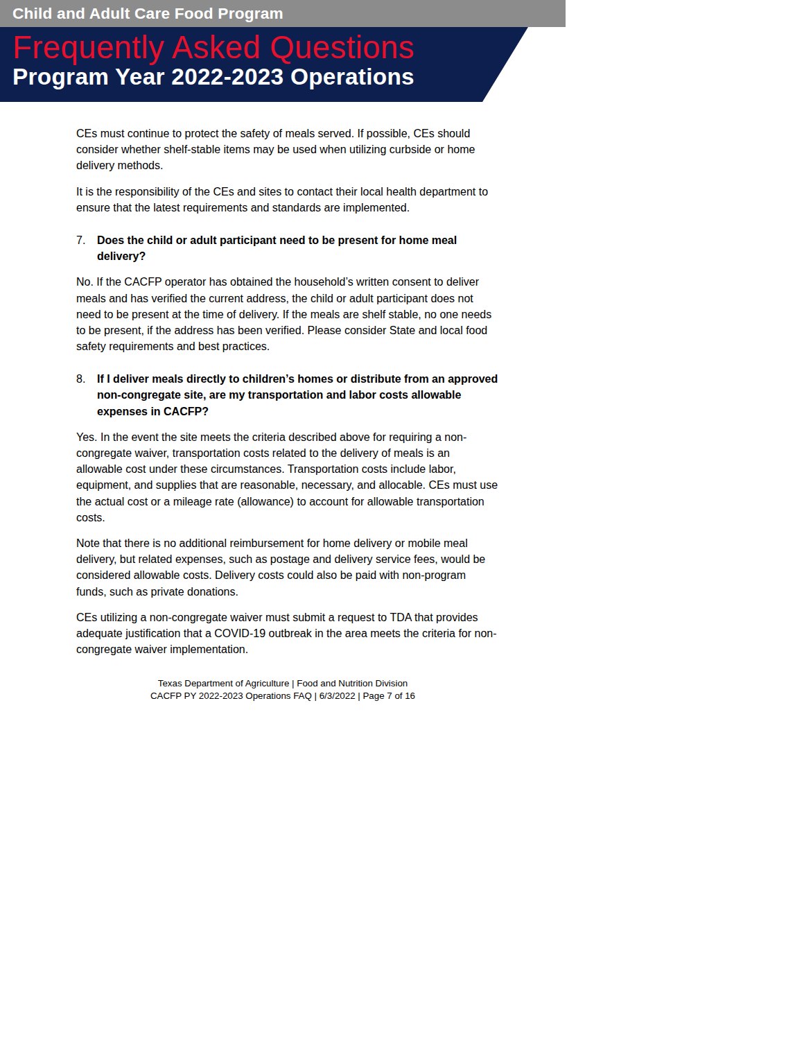Child and Adult Care Food Program
Frequently Asked Questions
Program Year 2022-2023 Operations
CEs must continue to protect the safety of meals served. If possible, CEs should consider whether shelf-stable items may be used when utilizing curbside or home delivery methods.
It is the responsibility of the CEs and sites to contact their local health department to ensure that the latest requirements and standards are implemented.
7. Does the child or adult participant need to be present for home meal delivery?
No. If the CACFP operator has obtained the household’s written consent to deliver meals and has verified the current address, the child or adult participant does not need to be present at the time of delivery. If the meals are shelf stable, no one needs to be present, if the address has been verified. Please consider State and local food safety requirements and best practices.
8. If I deliver meals directly to children’s homes or distribute from an approved non-congregate site, are my transportation and labor costs allowable expenses in CACFP?
Yes. In the event the site meets the criteria described above for requiring a non-congregate waiver, transportation costs related to the delivery of meals is an allowable cost under these circumstances. Transportation costs include labor, equipment, and supplies that are reasonable, necessary, and allocable. CEs must use the actual cost or a mileage rate (allowance) to account for allowable transportation costs.
Note that there is no additional reimbursement for home delivery or mobile meal delivery, but related expenses, such as postage and delivery service fees, would be considered allowable costs. Delivery costs could also be paid with non-program funds, such as private donations.
CEs utilizing a non-congregate waiver must submit a request to TDA that provides adequate justification that a COVID-19 outbreak in the area meets the criteria for non-congregate waiver implementation.
Texas Department of Agriculture | Food and Nutrition Division
CACFP PY 2022-2023 Operations FAQ | 6/3/2022 | Page 7 of 16